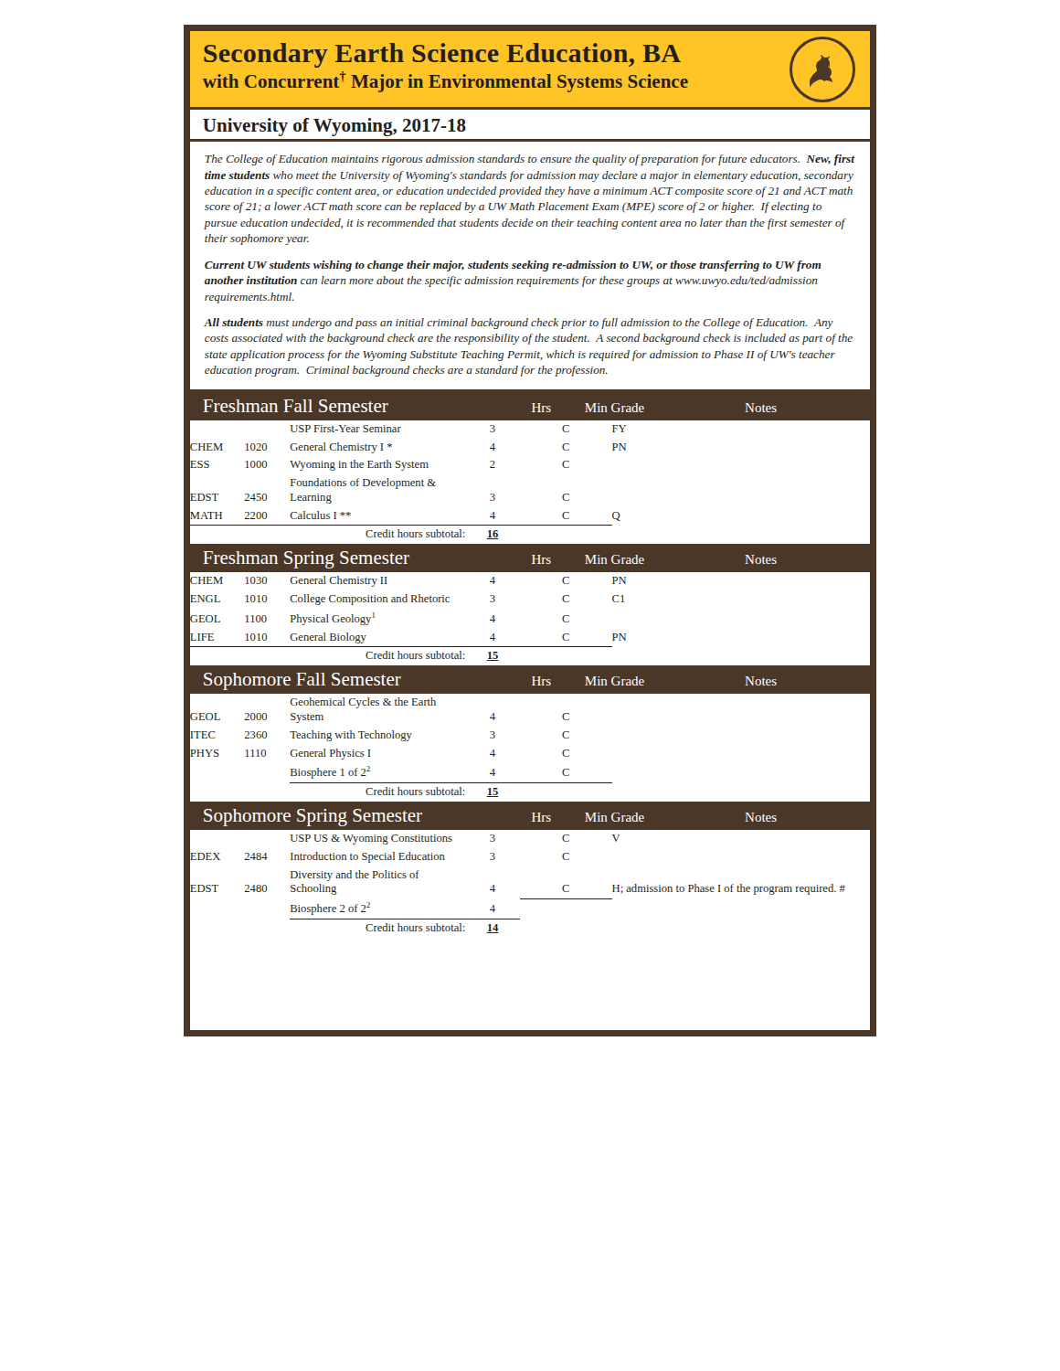Secondary Earth Science Education, BA
with Concurrent† Major in Environmental Systems Science
University of Wyoming, 2017-18
The College of Education maintains rigorous admission standards to ensure the quality of preparation for future educators. New, first time students who meet the University of Wyoming's standards for admission may declare a major in elementary education, secondary education in a specific content area, or education undecided provided they have a minimum ACT composite score of 21 and ACT math score of 21; a lower ACT math score can be replaced by a UW Math Placement Exam (MPE) score of 2 or higher. If electing to pursue education undecided, it is recommended that students decide on their teaching content area no later than the first semester of their sophomore year.
Current UW students wishing to change their major, students seeking re-admission to UW, or those transferring to UW from another institution can learn more about the specific admission requirements for these groups at www.uwyo.edu/ted/admission requirements.html.
All students must undergo and pass an initial criminal background check prior to full admission to the College of Education. Any costs associated with the background check are the responsibility of the student. A second background check is included as part of the state application process for the Wyoming Substitute Teaching Permit, which is required for admission to Phase II of UW's teacher education program. Criminal background checks are a standard for the profession.
Freshman Fall Semester
Hrs
Min Grade
Notes
| | | USP First-Year Seminar | 3 | C | FY |
| CHEM | 1020 | General Chemistry I * | 4 | C | PN |
| ESS | 1000 | Wyoming in the Earth System | 2 | C | |
| EDST | 2450 | Foundations of Development & Learning | 3 | C | |
| MATH | 2200 | Calculus I ** | 4 | C | Q |
| Credit hours subtotal: | 16 | | |
Freshman Spring Semester
Hrs
Min Grade
Notes
| CHEM | 1030 | General Chemistry II | 4 | C | PN |
| ENGL | 1010 | College Composition and Rhetoric | 3 | C | C1 |
| GEOL | 1100 | Physical Geology 1 | 4 | C | |
| LIFE | 1010 | General Biology | 4 | C | PN |
| Credit hours subtotal: | 15 | | |
Sophomore Fall Semester
Hrs
Min Grade
Notes
| GEOL | 2000 | Geohemical Cycles & the Earth System | 4 | C | |
| ITEC | 2360 | Teaching with Technology | 3 | C | |
| PHYS | 1110 | General Physics I | 4 | C | |
| | | Biosphere 1 of 2 2 | 4 | C | |
| Credit hours subtotal: | 15 | | |
Sophomore Spring Semester
Hrs
Min Grade
Notes
| | | USP US & Wyoming Constitutions | 3 | C | V |
| EDEX | 2484 | Introduction to Special Education | 3 | C | |
| EDST | 2480 | Diversity and the Politics of Schooling | 4 | C | H; admission to Phase I of the program required. # |
| | | Biosphere 2 of 2 2 | 4 | | |
| Credit hours subtotal: | 14 | | |